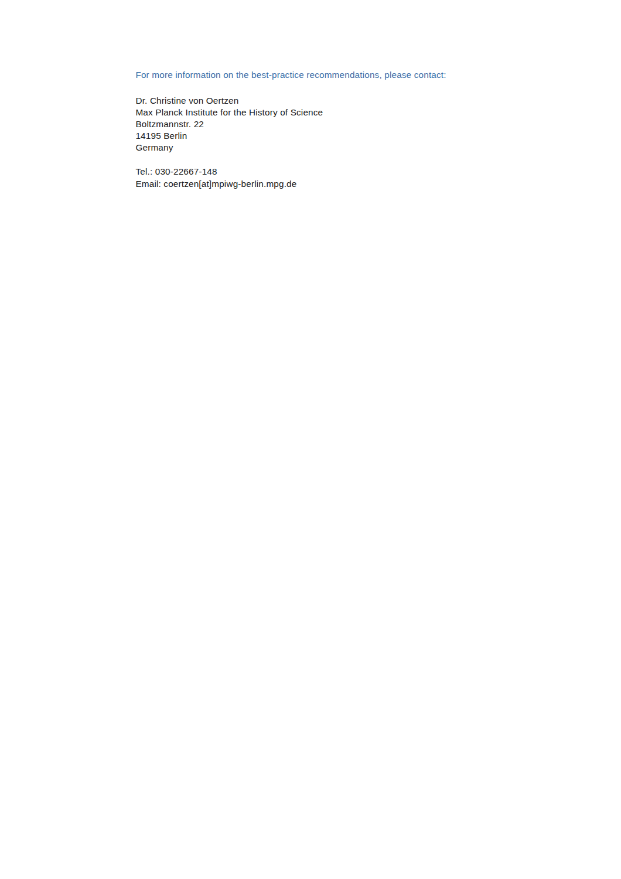For more information on the best-practice recommendations, please contact:
Dr. Christine von Oertzen
Max Planck Institute for the History of Science
Boltzmannstr. 22
14195 Berlin
Germany
Tel.: 030-22667-148
Email: coertzen[at]mpiwg-berlin.mpg.de